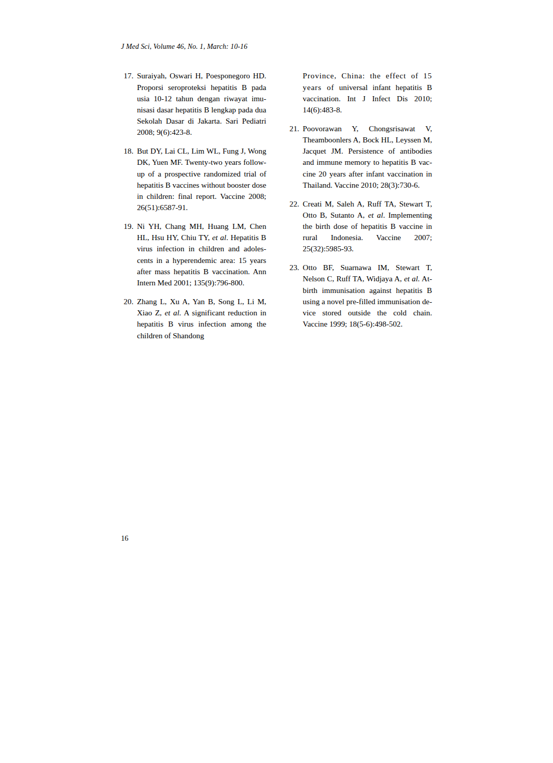J Med Sci, Volume 46, No. 1, March: 10-16
17. Suraiyah, Oswari H, Poesponegoro HD. Proporsi seroproteksi hepatitis B pada usia 10-12 tahun dengan riwayat imunisasi dasar hepatitis B lengkap pada dua Sekolah Dasar di Jakarta. Sari Pediatri 2008; 9(6):423-8.
18. But DY, Lai CL, Lim WL, Fung J, Wong DK, Yuen MF. Twenty-two years follow-up of a prospective randomized trial of hepatitis B vaccines without booster dose in children: final report. Vaccine 2008; 26(51):6587-91.
19. Ni YH, Chang MH, Huang LM, Chen HL, Hsu HY, Chiu TY, et al. Hepatitis B virus infection in children and adolescents in a hyperendemic area: 15 years after mass hepatitis B vaccination. Ann Intern Med 2001; 135(9):796-800.
20. Zhang L, Xu A, Yan B, Song L, Li M, Xiao Z, et al. A significant reduction in hepatitis B virus infection among the children of Shandong
Province, China: the effect of 15 years of universal infant hepatitis B vaccination. Int J Infect Dis 2010; 14(6):483-8.
21. Poovorawan Y, Chongsrisawat V, Theamboonlers A, Bock HL, Leyssen M, Jacquet JM. Persistence of antibodies and immune memory to hepatitis B vaccine 20 years after infant vaccination in Thailand. Vaccine 2010; 28(3):730-6.
22. Creati M, Saleh A, Ruff TA, Stewart T, Otto B, Sutanto A, et al. Implementing the birth dose of hepatitis B vaccine in rural Indonesia. Vaccine 2007; 25(32):5985-93.
23. Otto BF, Suarnawa IM, Stewart T, Nelson C, Ruff TA, Widjaya A, et al. At-birth immunisation against hepatitis B using a novel pre-filled immunisation device stored outside the cold chain. Vaccine 1999; 18(5-6):498-502.
16